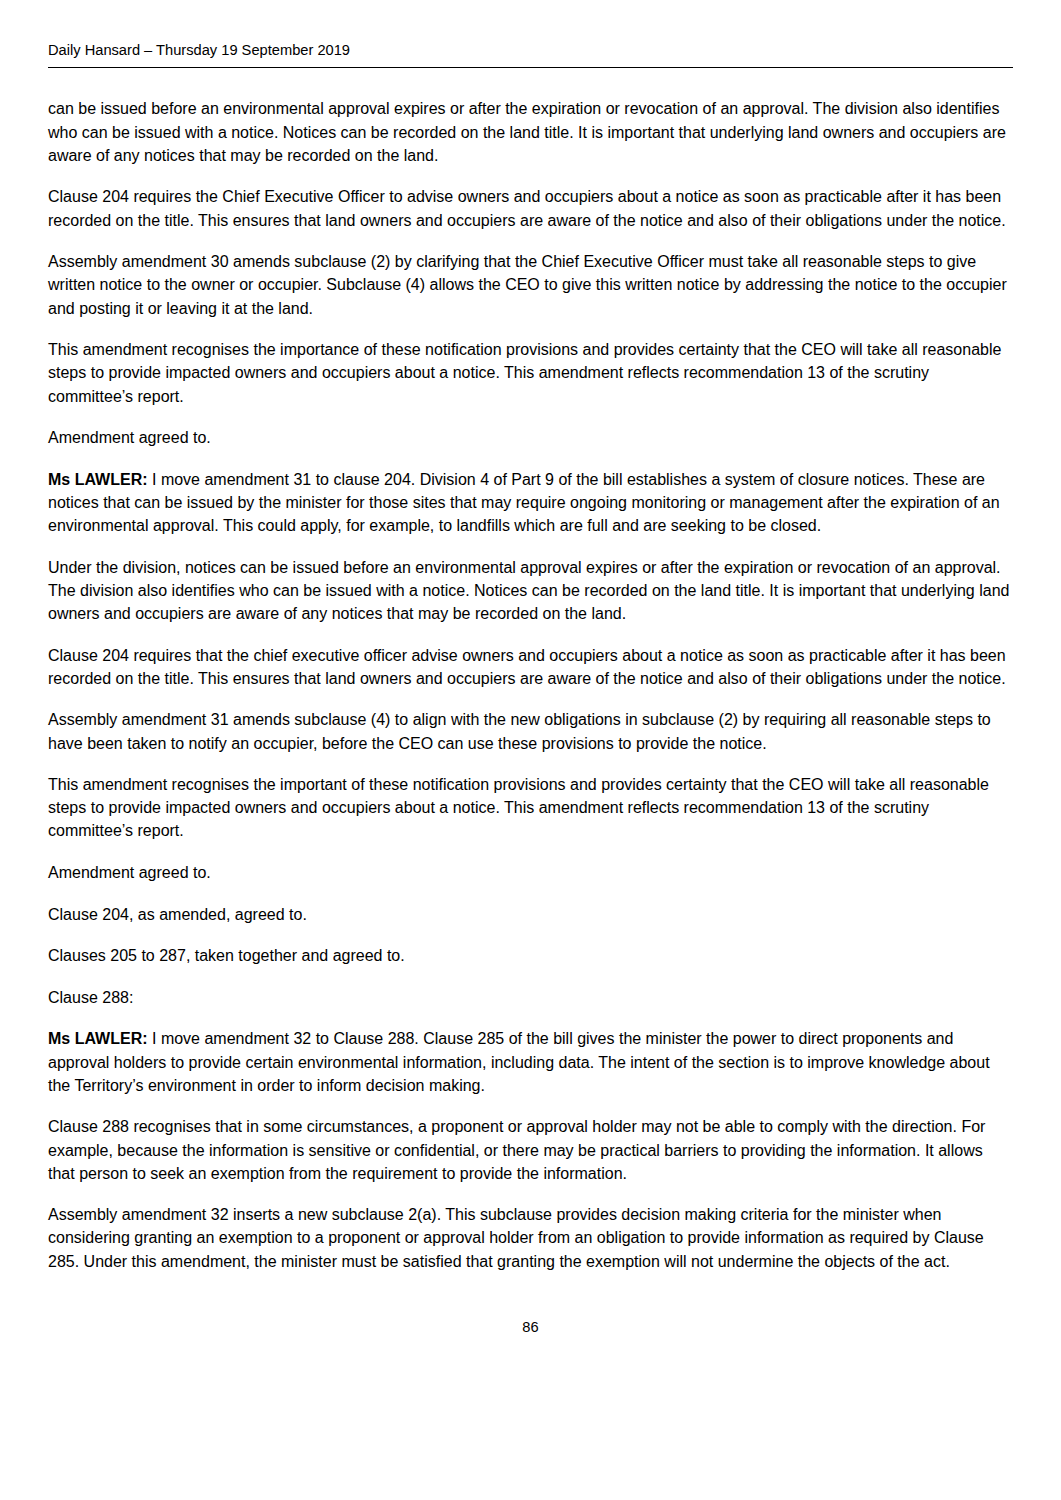Daily Hansard – Thursday 19 September 2019
can be issued before an environmental approval expires or after the expiration or revocation of an approval. The division also identifies who can be issued with a notice. Notices can be recorded on the land title. It is important that underlying land owners and occupiers are aware of any notices that may be recorded on the land.
Clause 204 requires the Chief Executive Officer to advise owners and occupiers about a notice as soon as practicable after it has been recorded on the title. This ensures that land owners and occupiers are aware of the notice and also of their obligations under the notice.
Assembly amendment 30 amends subclause (2) by clarifying that the Chief Executive Officer must take all reasonable steps to give written notice to the owner or occupier. Subclause (4) allows the CEO to give this written notice by addressing the notice to the occupier and posting it or leaving it at the land.
This amendment recognises the importance of these notification provisions and provides certainty that the CEO will take all reasonable steps to provide impacted owners and occupiers about a notice. This amendment reflects recommendation 13 of the scrutiny committee’s report.
Amendment agreed to.
Ms LAWLER: I move amendment 31 to clause 204. Division 4 of Part 9 of the bill establishes a system of closure notices. These are notices that can be issued by the minister for those sites that may require ongoing monitoring or management after the expiration of an environmental approval. This could apply, for example, to landfills which are full and are seeking to be closed.
Under the division, notices can be issued before an environmental approval expires or after the expiration or revocation of an approval. The division also identifies who can be issued with a notice. Notices can be recorded on the land title. It is important that underlying land owners and occupiers are aware of any notices that may be recorded on the land.
Clause 204 requires that the chief executive officer advise owners and occupiers about a notice as soon as practicable after it has been recorded on the title. This ensures that land owners and occupiers are aware of the notice and also of their obligations under the notice.
Assembly amendment 31 amends subclause (4) to align with the new obligations in subclause (2) by requiring all reasonable steps to have been taken to notify an occupier, before the CEO can use these provisions to provide the notice.
This amendment recognises the important of these notification provisions and provides certainty that the CEO will take all reasonable steps to provide impacted owners and occupiers about a notice. This amendment reflects recommendation 13 of the scrutiny committee’s report.
Amendment agreed to.
Clause 204, as amended, agreed to.
Clauses 205 to 287, taken together and agreed to.
Clause 288:
Ms LAWLER: I move amendment 32 to Clause 288. Clause 285 of the bill gives the minister the power to direct proponents and approval holders to provide certain environmental information, including data. The intent of the section is to improve knowledge about the Territory’s environment in order to inform decision making.
Clause 288 recognises that in some circumstances, a proponent or approval holder may not be able to comply with the direction. For example, because the information is sensitive or confidential, or there may be practical barriers to providing the information. It allows that person to seek an exemption from the requirement to provide the information.
Assembly amendment 32 inserts a new subclause 2(a). This subclause provides decision making criteria for the minister when considering granting an exemption to a proponent or approval holder from an obligation to provide information as required by Clause 285. Under this amendment, the minister must be satisfied that granting the exemption will not undermine the objects of the act.
86